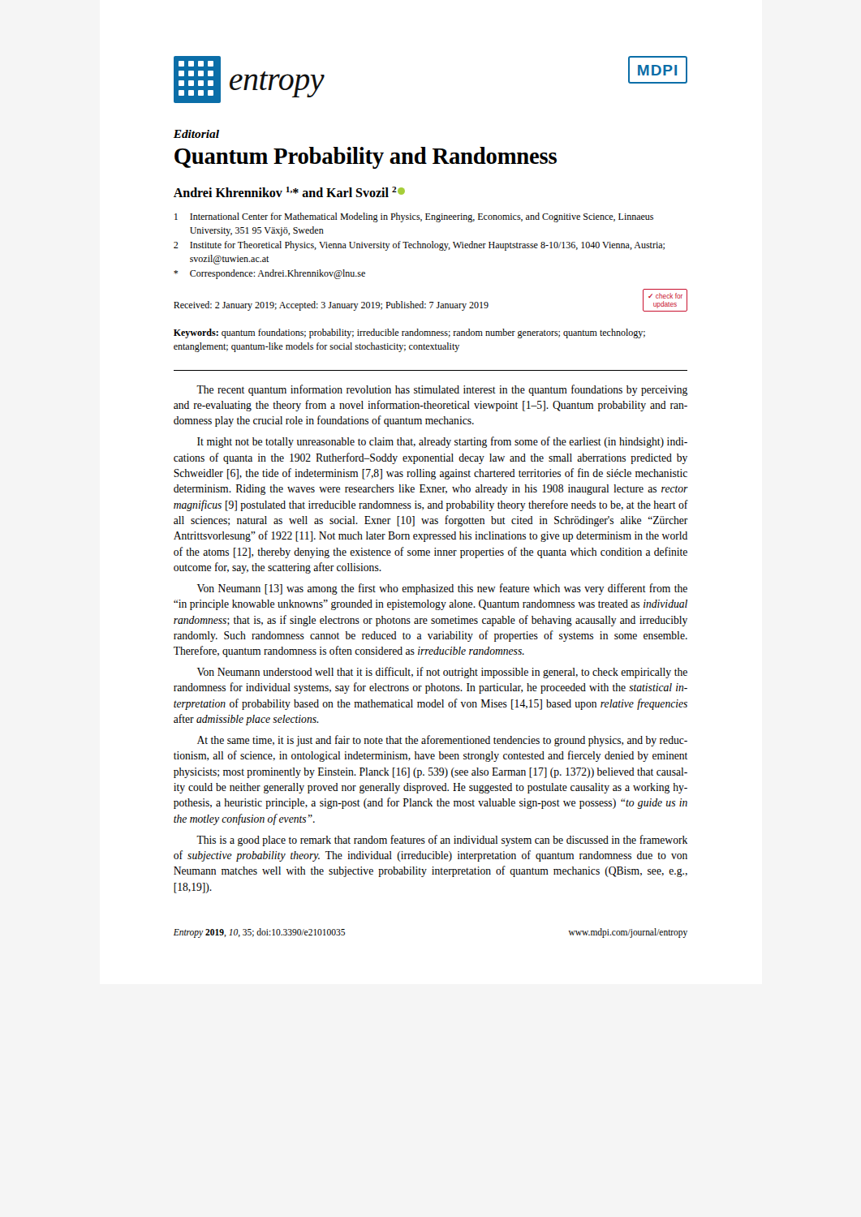entropy
MDPI
Editorial
Quantum Probability and Randomness
Andrei Khrennikov 1,* and Karl Svozil 2
1
International Center for Mathematical Modeling in Physics, Engineering, Economics, and Cognitive Science, Linnaeus University, 351 95 Växjö, Sweden
2
Institute for Theoretical Physics, Vienna University of Technology, Wiedner Hauptstrasse 8-10/136, 1040 Vienna, Austria; svozil@tuwien.ac.at
*
Correspondence: Andrei.Khrennikov@lnu.se
Received: 2 January 2019; Accepted: 3 January 2019; Published: 7 January 2019
✓ check for
updates
Keywords: quantum foundations; probability; irreducible randomness; random number generators; quantum technology; entanglement; quantum-like models for social stochasticity; contextuality
The recent quantum information revolution has stimulated interest in the quantum foundations by perceiving and re-evaluating the theory from a novel information-theoretical viewpoint [1–5]. Quantum probability and randomness play the crucial role in foundations of quantum mechanics.
It might not be totally unreasonable to claim that, already starting from some of the earliest (in hindsight) indications of quanta in the 1902 Rutherford–Soddy exponential decay law and the small aberrations predicted by Schweidler [6], the tide of indeterminism [7,8] was rolling against chartered territories of fin de siécle mechanistic determinism. Riding the waves were researchers like Exner, who already in his 1908 inaugural lecture as rector magnificus [9] postulated that irreducible randomness is, and probability theory therefore needs to be, at the heart of all sciences; natural as well as social. Exner [10] was forgotten but cited in Schrödinger's alike “Zürcher Antrittsvorlesung” of 1922 [11]. Not much later Born expressed his inclinations to give up determinism in the world of the atoms [12], thereby denying the existence of some inner properties of the quanta which condition a definite outcome for, say, the scattering after collisions.
Von Neumann [13] was among the first who emphasized this new feature which was very different from the “in principle knowable unknowns” grounded in epistemology alone. Quantum randomness was treated as individual randomness; that is, as if single electrons or photons are sometimes capable of behaving acausally and irreducibly randomly. Such randomness cannot be reduced to a variability of properties of systems in some ensemble. Therefore, quantum randomness is often considered as irreducible randomness.
Von Neumann understood well that it is difficult, if not outright impossible in general, to check empirically the randomness for individual systems, say for electrons or photons. In particular, he proceeded with the statistical interpretation of probability based on the mathematical model of von Mises [14,15] based upon relative frequencies after admissible place selections.
At the same time, it is just and fair to note that the aforementioned tendencies to ground physics, and by reductionism, all of science, in ontological indeterminism, have been strongly contested and fiercely denied by eminent physicists; most prominently by Einstein. Planck [16] (p. 539) (see also Earman [17] (p. 1372)) believed that causality could be neither generally proved nor generally disproved. He suggested to postulate causality as a working hypothesis, a heuristic principle, a sign-post (and for Planck the most valuable sign-post we possess) “to guide us in the motley confusion of events”.
This is a good place to remark that random features of an individual system can be discussed in the framework of subjective probability theory. The individual (irreducible) interpretation of quantum randomness due to von Neumann matches well with the subjective probability interpretation of quantum mechanics (QBism, see, e.g., [18,19]).
Entropy 2019, 10, 35; doi:10.3390/e21010035
www.mdpi.com/journal/entropy